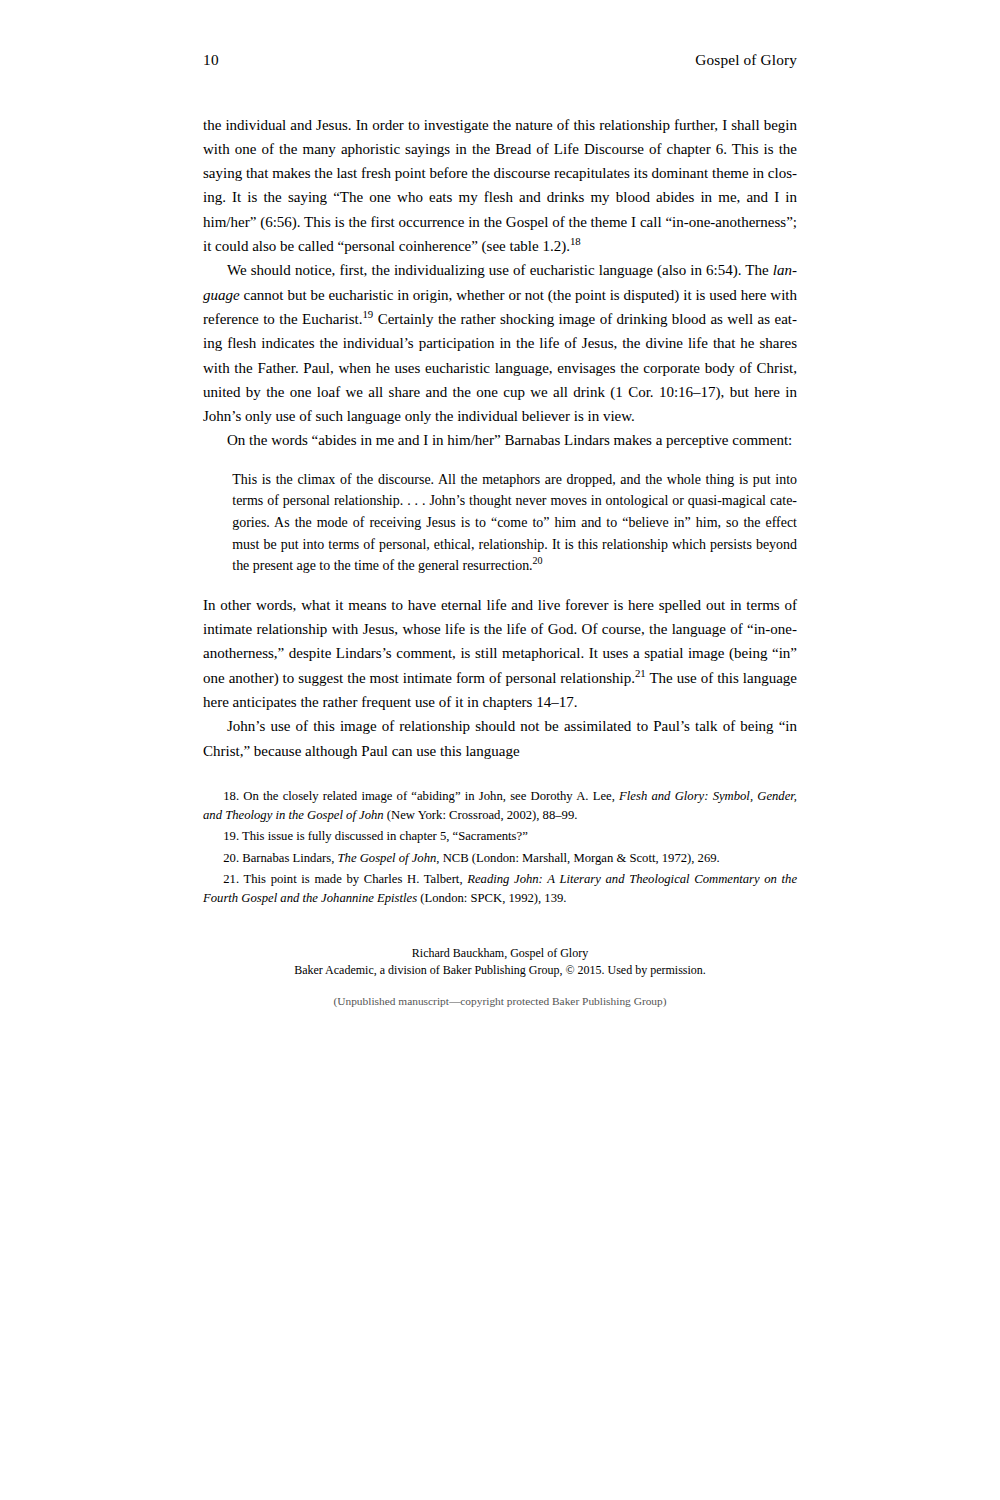10 Gospel of Glory
the individual and Jesus. In order to investigate the nature of this relationship further, I shall begin with one of the many aphoristic sayings in the Bread of Life Discourse of chapter 6. This is the saying that makes the last fresh point before the discourse recapitulates its dominant theme in closing. It is the saying “The one who eats my flesh and drinks my blood abides in me, and I in him/her” (6:56). This is the first occurrence in the Gospel of the theme I call “in-one-anotherness”; it could also be called “personal coinherence” (see table 1.2).18
We should notice, first, the individualizing use of eucharistic language (also in 6:54). The language cannot but be eucharistic in origin, whether or not (the point is disputed) it is used here with reference to the Eucharist.19 Certainly the rather shocking image of drinking blood as well as eating flesh indicates the individual’s participation in the life of Jesus, the divine life that he shares with the Father. Paul, when he uses eucharistic language, envisages the corporate body of Christ, united by the one loaf we all share and the one cup we all drink (1 Cor. 10:16–17), but here in John’s only use of such language only the individual believer is in view.
On the words “abides in me and I in him/her” Barnabas Lindars makes a perceptive comment:
This is the climax of the discourse. All the metaphors are dropped, and the whole thing is put into terms of personal relationship. . . . John’s thought never moves in ontological or quasi-magical categories. As the mode of receiving Jesus is to “come to” him and to “believe in” him, so the effect must be put into terms of personal, ethical, relationship. It is this relationship which persists beyond the present age to the time of the general resurrection.20
In other words, what it means to have eternal life and live forever is here spelled out in terms of intimate relationship with Jesus, whose life is the life of God. Of course, the language of “in-one-anotherness,” despite Lindars’s comment, is still metaphorical. It uses a spatial image (being “in” one another) to suggest the most intimate form of personal relationship.21 The use of this language here anticipates the rather frequent use of it in chapters 14–17.
John’s use of this image of relationship should not be assimilated to Paul’s talk of being “in Christ,” because although Paul can use this language
18. On the closely related image of “abiding” in John, see Dorothy A. Lee, Flesh and Glory: Symbol, Gender, and Theology in the Gospel of John (New York: Crossroad, 2002), 88–99.
19. This issue is fully discussed in chapter 5, “Sacraments?”
20. Barnabas Lindars, The Gospel of John, NCB (London: Marshall, Morgan & Scott, 1972), 269.
21. This point is made by Charles H. Talbert, Reading John: A Literary and Theological Commentary on the Fourth Gospel and the Johannine Epistles (London: SPCK, 1992), 139.
Richard Bauckham, Gospel of Glory
Baker Academic, a division of Baker Publishing Group, © 2015. Used by permission.
(Unpublished manuscript—copyright protected Baker Publishing Group)